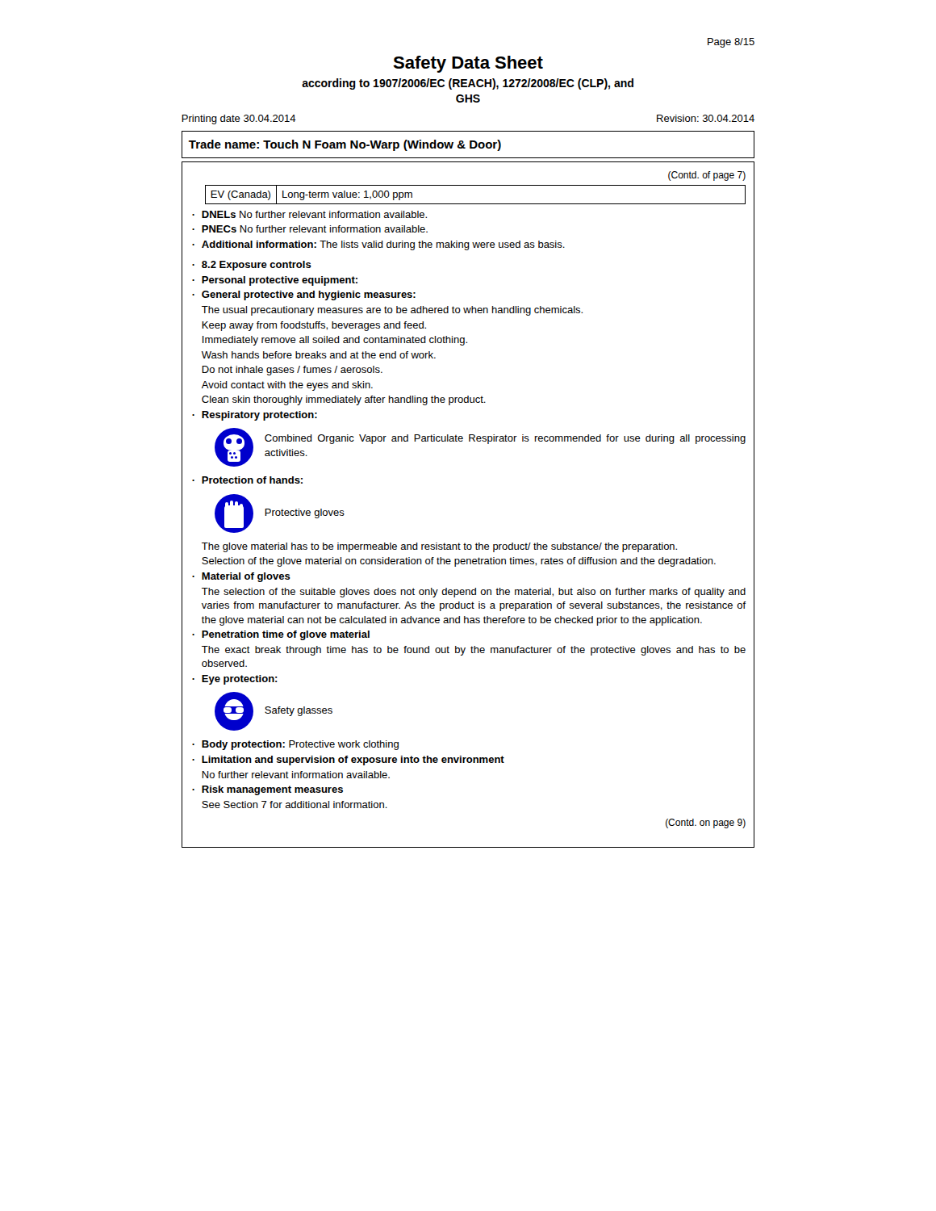Page 8/15
Safety Data Sheet
according to 1907/2006/EC (REACH), 1272/2008/EC (CLP), and
GHS
Printing date 30.04.2014 Revision: 30.04.2014
Trade name: Touch N Foam No-Warp (Window & Door)
(Contd. of page 7)
| EV (Canada) | Long-term value: 1,000 ppm |
DNELs No further relevant information available.
PNECs No further relevant information available.
Additional information: The lists valid during the making were used as basis.
8.2 Exposure controls
Personal protective equipment:
General protective and hygienic measures:
The usual precautionary measures are to be adhered to when handling chemicals.
Keep away from foodstuffs, beverages and feed.
Immediately remove all soiled and contaminated clothing.
Wash hands before breaks and at the end of work.
Do not inhale gases / fumes / aerosols.
Avoid contact with the eyes and skin.
Clean skin thoroughly immediately after handling the product.
Respiratory protection:
Combined Organic Vapor and Particulate Respirator is recommended for use during all processing activities.
Protection of hands:
Protective gloves
The glove material has to be impermeable and resistant to the product/ the substance/ the preparation.
Selection of the glove material on consideration of the penetration times, rates of diffusion and the degradation.
Material of gloves
The selection of the suitable gloves does not only depend on the material, but also on further marks of quality and varies from manufacturer to manufacturer. As the product is a preparation of several substances, the resistance of the glove material can not be calculated in advance and has therefore to be checked prior to the application.
Penetration time of glove material
The exact break through time has to be found out by the manufacturer of the protective gloves and has to be observed.
Eye protection:
Safety glasses
Body protection: Protective work clothing
Limitation and supervision of exposure into the environment
No further relevant information available.
Risk management measures
See Section 7 for additional information.
(Contd. on page 9)